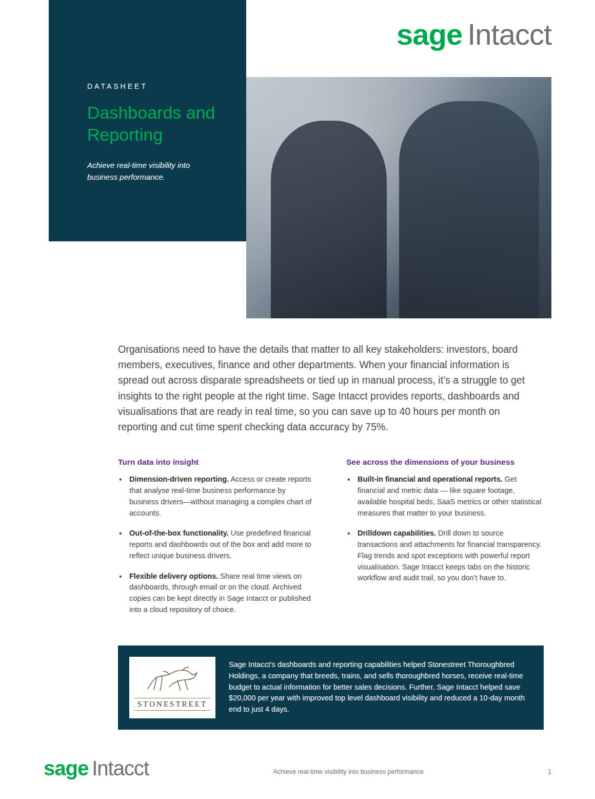sage Intacct
Datasheet
Dashboards and
Reporting
Achieve real-time visibility into business performance.
Organisations need to have the details that matter to all key stakeholders: investors, board members, executives, finance and other departments. When your financial information is spread out across disparate spreadsheets or tied up in manual process, it’s a struggle to get insights to the right people at the right time. Sage Intacct provides reports, dashboards and visualisations that are ready in real time, so you can save up to 40 hours per month on reporting and cut time spent checking data accuracy by 75%.
Turn data into insight
Dimension-driven reporting. Access or create reports that analyse real-time business performance by business drivers—without managing a complex chart of accounts.
Out-of-the-box functionality. Use predefined financial reports and dashboards out of the box and add more to reflect unique business drivers.
Flexible delivery options. Share real time views on dashboards, through email or on the cloud. Archived copies can be kept directly in Sage Intacct or published into a cloud repository of choice.
See across the dimensions of your business
Built-in financial and operational reports. Get financial and metric data — like square footage, available hospital beds, SaaS metrics or other statistical measures that matter to your business.
Drilldown capabilities. Drill down to source transactions and attachments for financial transparency. Flag trends and spot exceptions with powerful report visualisation. Sage Intacct keeps tabs on the historic workflow and audit trail, so you don’t have to.
STONESTREET
Sage Intacct’s dashboards and reporting capabilities helped Stonestreet Thoroughbred Holdings, a company that breeds, trains, and sells thoroughbred horses, receive real-time budget to actual information for better sales decisions. Further, Sage Intacct helped save $20,000 per year with improved top level dashboard visibility and reduced a 10-day month end to just 4 days.
sage Intacct
Achieve real-time visibility into business performance
1